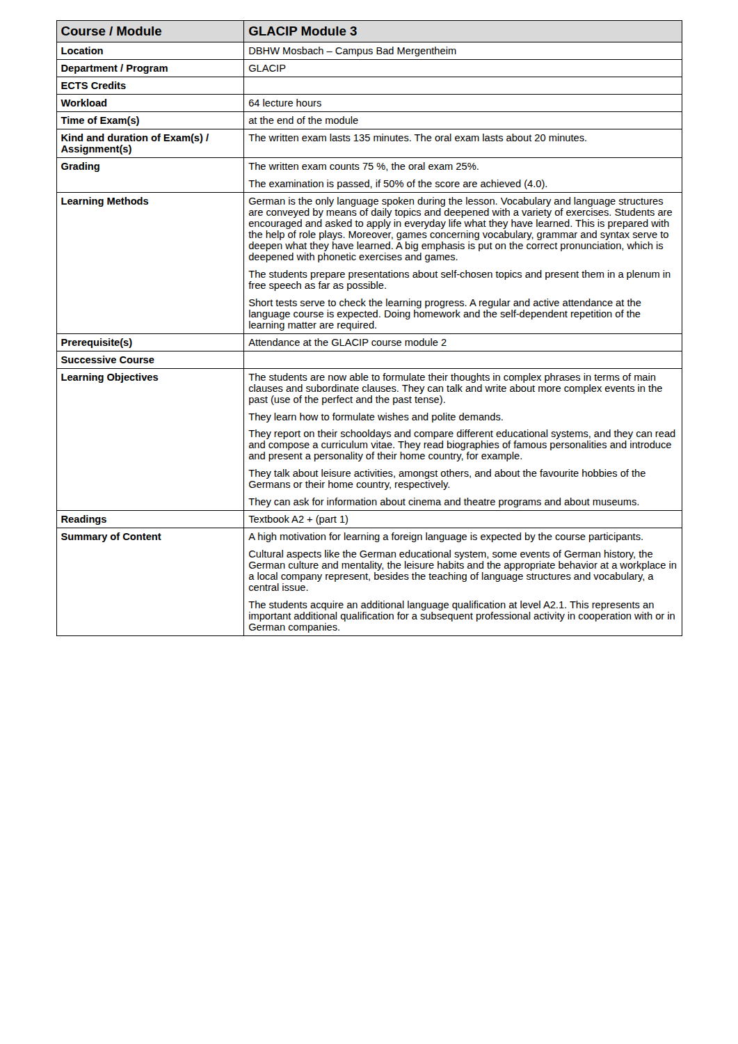| Course / Module | GLACIP Module 3 |
| --- | --- |
| Location | DBHW Mosbach – Campus Bad Mergentheim |
| Department / Program | GLACIP |
| ECTS Credits | |
| Workload | 64 lecture hours |
| Time of Exam(s) | at the end of the module |
| Kind and duration of Exam(s) / Assignment(s) | The written exam lasts 135 minutes. The oral exam lasts about 20 minutes. |
| Grading | The written exam counts 75 %, the oral exam 25%. The examination is passed, if 50% of the score are achieved (4.0). |
| Learning Methods | German is the only language spoken during the lesson. Vocabulary and language structures are conveyed by means of daily topics and deepened with a variety of exercises. Students are encouraged and asked to apply in everyday life what they have learned. This is prepared with the help of role plays. Moreover, games concerning vocabulary, grammar and syntax serve to deepen what they have learned. A big emphasis is put on the correct pronunciation, which is deepened with phonetic exercises and games. The students prepare presentations about self-chosen topics and present them in a plenum in free speech as far as possible. Short tests serve to check the learning progress. A regular and active attendance at the language course is expected. Doing homework and the self-dependent repetition of the learning matter are required. |
| Prerequisite(s) | Attendance at the GLACIP course module 2 |
| Successive Course | |
| Learning Objectives | The students are now able to formulate their thoughts in complex phrases in terms of main clauses and subordinate clauses. They can talk and write about more complex events in the past (use of the perfect and the past tense). They learn how to formulate wishes and polite demands. They report on their schooldays and compare different educational systems, and they can read and compose a curriculum vitae. They read biographies of famous personalities and introduce and present a personality of their home country, for example. They talk about leisure activities, amongst others, and about the favourite hobbies of the Germans or their home country, respectively. They can ask for information about cinema and theatre programs and about museums. |
| Readings | Textbook A2 + (part 1) |
| Summary of Content | A high motivation for learning a foreign language is expected by the course participants. Cultural aspects like the German educational system, some events of German history, the German culture and mentality, the leisure habits and the appropriate behavior at a workplace in a local company represent, besides the teaching of language structures and vocabulary, a central issue. The students acquire an additional language qualification at level A2.1. This represents an important additional qualification for a subsequent professional activity in cooperation with or in German companies. |